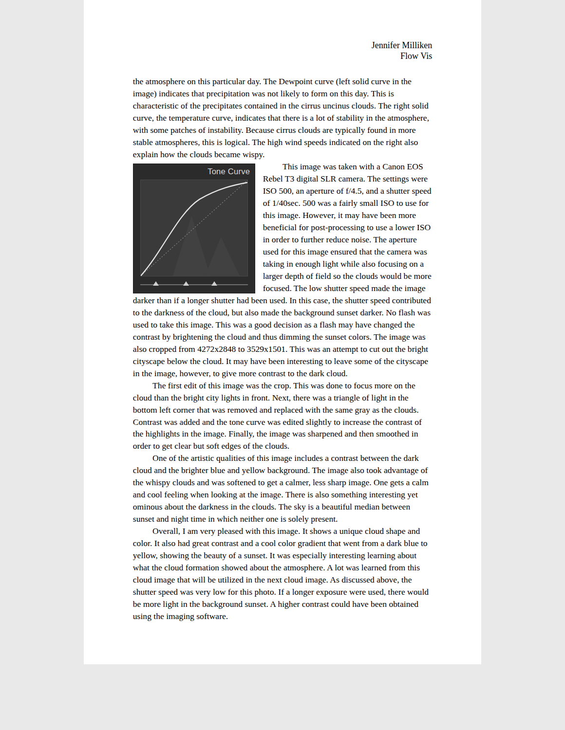Jennifer Milliken
Flow Vis
the atmosphere on this particular day. The Dewpoint curve (left solid curve in the image) indicates that precipitation was not likely to form on this day. This is characteristic of the precipitates contained in the cirrus uncinus clouds. The right solid curve, the temperature curve, indicates that there is a lot of stability in the atmosphere, with some patches of instability. Because cirrus clouds are typically found in more stable atmospheres, this is logical. The high wind speeds indicated on the right also explain how the clouds became wispy.
Tone Curve
This image was taken with a Canon EOS Rebel T3 digital SLR camera. The settings were ISO 500, an aperture of f/4.5, and a shutter speed of 1/40sec. 500 was a fairly small ISO to use for this image. However, it may have been more beneficial for post-processing to use a lower ISO in order to further reduce noise. The aperture used for this image ensured that the camera was taking in enough light while also focusing on a larger depth of field so the clouds would be more focused. The low shutter speed made the image darker than if a longer shutter had been used. In this case, the shutter speed contributed to the darkness of the cloud, but also made the background sunset darker. No flash was used to take this image. This was a good decision as a flash may have changed the contrast by brightening the cloud and thus dimming the sunset colors. The image was also cropped from 4272x2848 to 3529x1501. This was an attempt to cut out the bright cityscape below the cloud. It may have been interesting to leave some of the cityscape in the image, however, to give more contrast to the dark cloud.
The first edit of this image was the crop. This was done to focus more on the cloud than the bright city lights in front. Next, there was a triangle of light in the bottom left corner that was removed and replaced with the same gray as the clouds. Contrast was added and the tone curve was edited slightly to increase the contrast of the highlights in the image. Finally, the image was sharpened and then smoothed in order to get clear but soft edges of the clouds.
One of the artistic qualities of this image includes a contrast between the dark cloud and the brighter blue and yellow background. The image also took advantage of the whispy clouds and was softened to get a calmer, less sharp image. One gets a calm and cool feeling when looking at the image. There is also something interesting yet ominous about the darkness in the clouds. The sky is a beautiful median between sunset and night time in which neither one is solely present.
Overall, I am very pleased with this image. It shows a unique cloud shape and color. It also had great contrast and a cool color gradient that went from a dark blue to yellow, showing the beauty of a sunset. It was especially interesting learning about what the cloud formation showed about the atmosphere. A lot was learned from this cloud image that will be utilized in the next cloud image. As discussed above, the shutter speed was very low for this photo. If a longer exposure were used, there would be more light in the background sunset. A higher contrast could have been obtained using the imaging software.